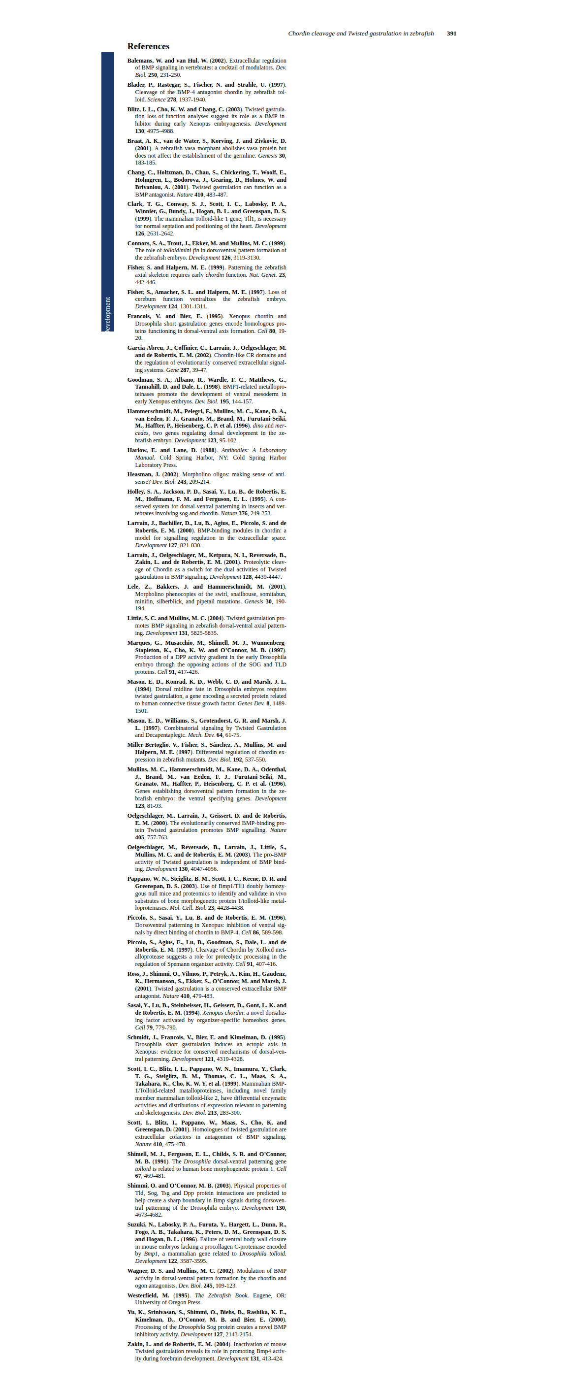Development
Chordin cleavage and Twisted gastrulation in zebrafish 391
References
Balemans, W. and van Hul, W. (2002). Extracellular regulation of BMP signaling in vertebrates: a cocktail of modulators. Dev. Biol. 250, 231-250.
Blader, P., Rastegar, S., Fischer, N. and Strahle, U. (1997). Cleavage of the BMP-4 antagonist chordin by zebrafish tolloid. Science 278, 1937-1940.
Blitz, I. L., Cho, K. W. and Chang, C. (2003). Twisted gastrulation loss-of-function analyses suggest its role as a BMP inhibitor during early Xenopus embryogenesis. Development 130, 4975-4988.
Braat, A. K., van de Water, S., Korving, J. and Zivkovic, D. (2001). A zebrafish vasa morphant abolishes vasa protein but does not affect the establishment of the germline. Genesis 30, 183-185.
Chang, C., Holtzman, D., Chau, S., Chickering, T., Woolf, E., Holmgren, L., Bodorova, J., Gearing, D., Holmes, W. and Brivanlou, A. (2001). Twisted gastrulation can function as a BMP antagonist. Nature 410, 483-487.
Clark, T. G., Conway, S. J., Scott, I. C., Labosky, P. A., Winnier, G., Bundy, J., Hogan, B. L. and Greenspan, D. S. (1999). The mammalian Tolloid-like 1 gene, Tll1, is necessary for normal septation and positioning of the heart. Development 126, 2631-2642.
Connors, S. A., Trout, J., Ekker, M. and Mullins, M. C. (1999). The role of tolloid/mini fin in dorsoventral pattern formation of the zebrafish embryo. Development 126, 3119-3130.
Fisher, S. and Halpern, M. E. (1999). Patterning the zebrafish axial skeleton requires early chordin function. Nat. Genet. 23, 442-446.
Fisher, S., Amacher, S. L. and Halpern, M. E. (1997). Loss of cerebum function ventralizes the zebrafish embryo. Development 124, 1301-1311.
Francois, V. and Bier, E. (1995). Xenopus chordin and Drosophila short gastrulation genes encode homologous proteins functioning in dorsal-ventral axis formation. Cell 80, 19-20.
Garcia-Abreu, J., Coffinier, C., Larrain, J., Oelgeschlager, M. and de Robertis, E. M. (2002). Chordin-like CR domains and the regulation of evolutionarily conserved extracellular signaling systems. Gene 287, 39-47.
Goodman, S. A., Albano, R., Wardle, F. C., Matthews, G., Tannahill, D. and Dale, L. (1998). BMP1-related metalloproteinases promote the development of ventral mesoderm in early Xenopus embryos. Dev. Biol. 195, 144-157.
Hammerschmidt, M., Pelegri, F., Mullins, M. C., Kane, D. A., van Eeden, F. J., Granato, M., Brand, M., Furutani-Seiki, M., Haffter, P., Heisenberg, C. P. et al. (1996). dino and mercedes, two genes regulating dorsal development in the zebrafish embryo. Development 123, 95-102.
Harlow, E. and Lane, D. (1988). Antibodies: A Laboratory Manual. Cold Spring Harbor, NY: Cold Spring Harbor Laboratory Press.
Heasman, J. (2002). Morpholino oligos: making sense of antisense? Dev. Biol. 243, 209-214.
Holley, S. A., Jackson, P. D., Sasai, Y., Lu, B., de Robertis, E. M., Hoffmann, F. M. and Ferguson, E. L. (1995). A conserved system for dorsal-ventral patterning in insects and vertebrates involving sog and chordin. Nature 376, 249-253.
Larraín, J., Bachiller, D., Lu, B., Agius, E., Piccolo, S. and de Robertis, E. M. (2000). BMP-binding modules in chordin: a model for signalling regulation in the extracellular space. Development 127, 821-830.
Larraín, J., Oelgeschlager, M., Ketpura, N. I., Reversade, B., Zakin, L. and de Robertis, E. M. (2001). Proteolytic cleavage of Chordin as a switch for the dual activities of Twisted gastrulation in BMP signaling. Development 128, 4439-4447.
Lele, Z., Bakkers, J. and Hammerschmidt, M. (2001). Morpholino phenocopies of the swirl, snailhouse, somitabun, minifin, silberblick, and pipetail mutations. Genesis 30, 190-194.
Little, S. C. and Mullins, M. C. (2004). Twisted gastrulation promotes BMP signaling in zebrafish dorsal-ventral axial patterning. Development 131, 5825-5835.
Marques, G., Musacchio, M., Shimell, M. J., Wunnenberg-Stapleton, K., Cho, K. W. and O’Connor, M. B. (1997). Production of a DPP activity gradient in the early Drosophila embryo through the opposing actions of the SOG and TLD proteins. Cell 91, 417-426.
Mason, E. D., Konrad, K. D., Webb, C. D. and Marsh, J. L. (1994). Dorsal midline fate in Drosophila embryos requires twisted gastrulation, a gene encoding a secreted protein related to human connective tissue growth factor. Genes Dev. 8, 1489-1501.
Mason, E. D., Williams, S., Grotendorst, G. R. and Marsh, J. L. (1997). Combinatorial signaling by Twisted Gastrulation and Decapentaplegic. Mech. Dev. 64, 61-75.
Miller-Bertoglio, V., Fisher, S., Sánchez, A., Mullins, M. and Halpern, M. E. (1997). Differential regulation of chordin expression in zebrafish mutants. Dev. Biol. 192, 537-550.
Mullins, M. C., Hammerschmidt, M., Kane, D. A., Odenthal, J., Brand, M., van Eeden, F. J., Furutani-Seiki, M., Granato, M., Haffter, P., Heisenberg, C. P. et al. (1996). Genes establishing dorsoventral pattern formation in the zebrafish embryo: the ventral specifying genes. Development 123, 81-93.
Oelgeschlager, M., Larrain, J., Geissert, D. and de Robertis, E. M. (2000). The evolutionarily conserved BMP-binding protein Twisted gastrulation promotes BMP signalling. Nature 405, 757-763.
Oelgeschlager, M., Reversade, B., Larrain, J., Little, S., Mullins, M. C. and de Robertis, E. M. (2003). The pro-BMP activity of Twisted gastrulation is independent of BMP binding. Development 130, 4047-4056.
Pappano, W. N., Steiglitz, B. M., Scott, I. C., Keene, D. R. and Greenspan, D. S. (2003). Use of Bmp1/Tll1 doubly homozygous null mice and proteomics to identify and validate in vivo substrates of bone morphogenetic protein 1/tolloid-like metalloproteinases. Mol. Cell. Biol. 23, 4428-4438.
Piccolo, S., Sasai, Y., Lu, B. and de Robertis, E. M. (1996). Dorsoventral patterning in Xenopus: inhibition of ventral signals by direct binding of chordin to BMP-4. Cell 86, 589-598.
Piccolo, S., Agius, E., Lu, B., Goodman, S., Dale, L. and de Robertis, E. M. (1997). Cleavage of Chordin by Xolloid metalloprotease suggests a role for proteolytic processing in the regulation of Spemann organizer activity. Cell 91, 407-416.
Ross, J., Shimmi, O., Vilmos, P., Petryk, A., Kim, H., Gaudenz, K., Hermanson, S., Ekker, S., O’Connor, M. and Marsh, J. (2001). Twisted gastrulation is a conserved extracellular BMP antagonist. Nature 410, 479-483.
Sasai, Y., Lu, B., Steinbeisser, H., Geissert, D., Gont, L. K. and de Robertis, E. M. (1994). Xenopus chordin: a novel dorsalizing factor activated by organizer-specific homeobox genes. Cell 79, 779-790.
Schmidt, J., Francois, V., Bier, E. and Kimelman, D. (1995). Drosophila short gastrulation induces an ectopic axis in Xenopus: evidence for conserved mechanisms of dorsal-ventral patterning. Development 121, 4319-4328.
Scott, I. C., Blitz, I. L., Pappano, W. N., Imamura, Y., Clark, T. G., Steiglitz, B. M., Thomas, C. L., Maas, S. A., Takahara, K., Cho, K. W. Y. et al. (1999). Mammalian BMP-1/Tolloid-related matalloproteinses, including novel family member mammalian tolloid-like 2, have differential enzymatic activities and distributions of expression relevant to patterning and skeletogenesis. Dev. Biol. 213, 283-300.
Scott, I., Blitz, I., Pappano, W., Maas, S., Cho, K. and Greenspan, D. (2001). Homologues of twisted gastrulation are extracellular cofactors in antagonism of BMP signaling. Nature 410, 475-478.
Shimell, M. J., Ferguson, E. L., Childs, S. R. and O’Connor, M. B. (1991). The Drosophila dorsal-ventral patterning gene tolloid is related to human bone morphogenetic protein 1. Cell 67, 469-481.
Shimmi, O. and O’Connor, M. B. (2003). Physical properties of Tld, Sog, Tsg and Dpp protein interactions are predicted to help create a sharp boundary in Bmp signals during dorsoventral patterning of the Drosophila embryo. Development 130, 4673-4682.
Suzuki, N., Labosky, P. A., Furuta, Y., Hargett, L., Dunn, R., Fogo, A. B., Takahara, K., Peters, D. M., Greenspan, D. S. and Hogan, B. L. (1996). Failure of ventral body wall closure in mouse embryos lacking a procollagen C-proteinase encoded by Bmp1, a mammalian gene related to Drosophila tolloid. Development 122, 3587-3595.
Wagner, D. S. and Mullins, M. C. (2002). Modulation of BMP activity in dorsal-ventral pattern formation by the chordin and ogon antagonists. Dev. Biol. 245, 109-123.
Westerfield, M. (1995). The Zebrafish Book. Eugene, OR: University of Oregon Press.
Yu, K., Srinivasan, S., Shimmi, O., Biehs, B., Rashika, K. E., Kimelman, D., O’Connor, M. B. and Bier, E. (2000). Processing of the Drosophila Sog protein creates a novel BMP inhibitory activity. Development 127, 2143-2154.
Zakin, L. and de Robertis, E. M. (2004). Inactivation of mouse Twisted gastrulation reveals its role in promoting Bmp4 activity during forebrain development. Development 131, 413-424.